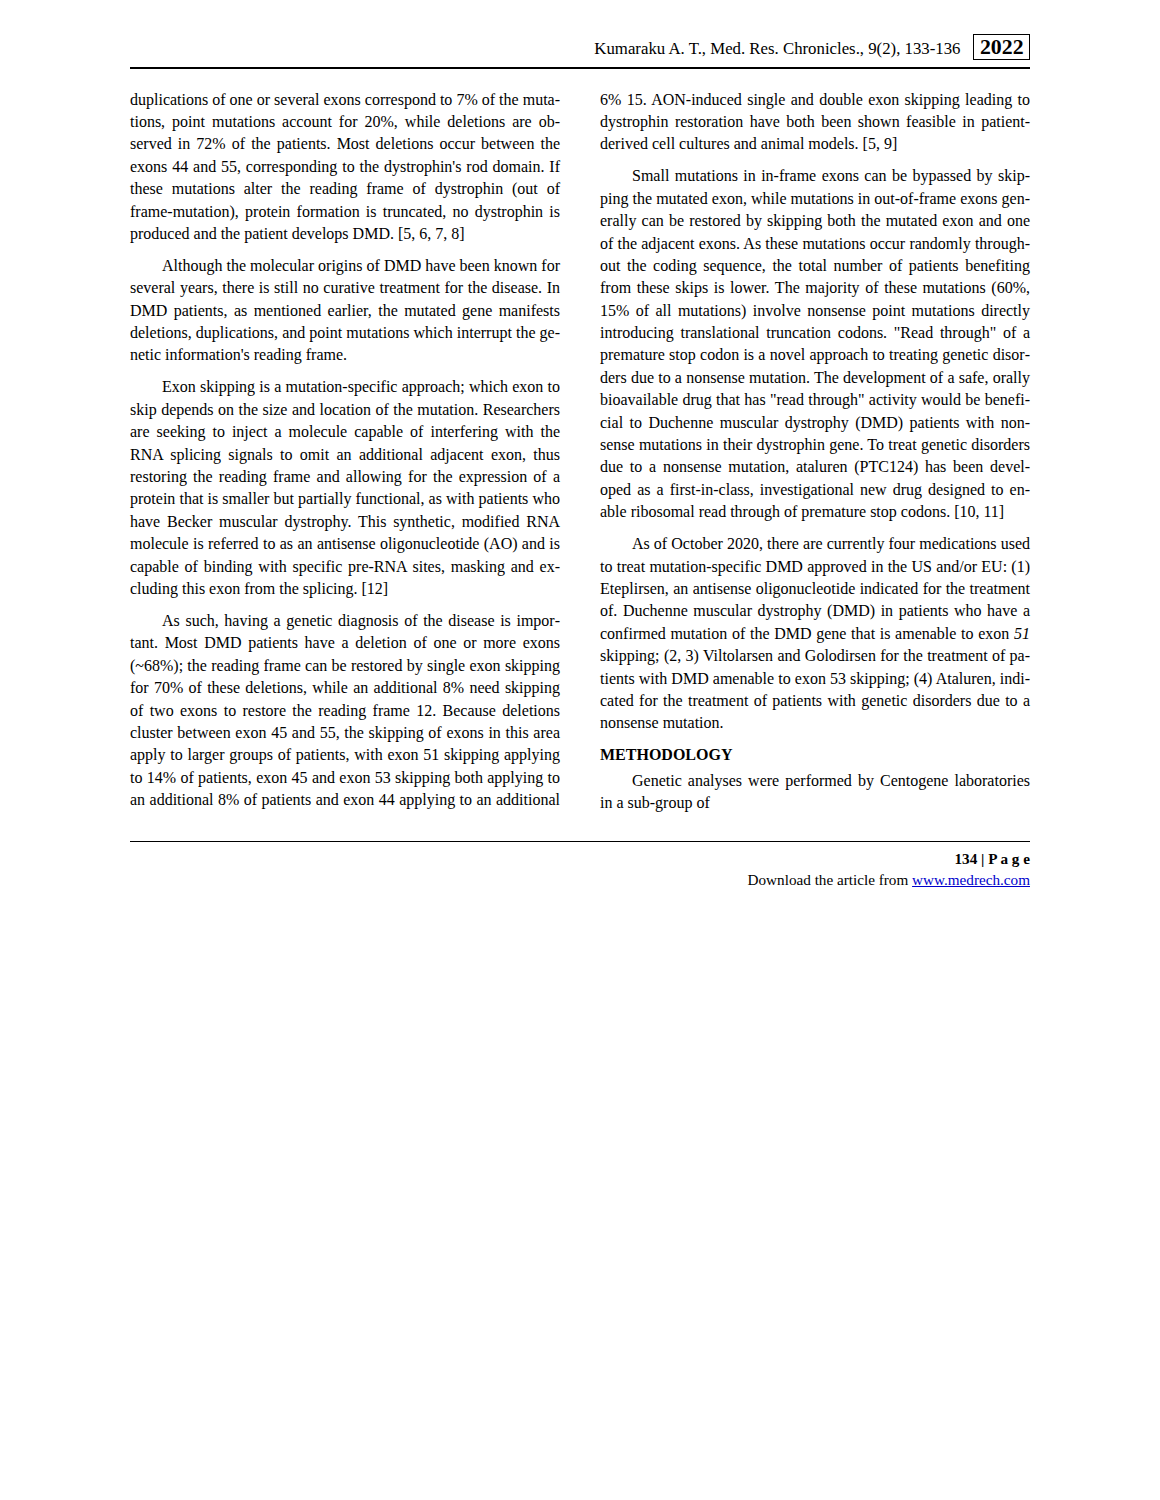Kumaraku A. T., Med. Res. Chronicles., 9(2), 133-136 2022
duplications of one or several exons correspond to 7% of the mutations, point mutations account for 20%, while deletions are observed in 72% of the patients. Most deletions occur between the exons 44 and 55, corresponding to the dystrophin's rod domain. If these mutations alter the reading frame of dystrophin (out of frame-mutation), protein formation is truncated, no dystrophin is produced and the patient develops DMD. [5, 6, 7, 8]
Although the molecular origins of DMD have been known for several years, there is still no curative treatment for the disease. In DMD patients, as mentioned earlier, the mutated gene manifests deletions, duplications, and point mutations which interrupt the genetic information's reading frame.
Exon skipping is a mutation-specific approach; which exon to skip depends on the size and location of the mutation. Researchers are seeking to inject a molecule capable of interfering with the RNA splicing signals to omit an additional adjacent exon, thus restoring the reading frame and allowing for the expression of a protein that is smaller but partially functional, as with patients who have Becker muscular dystrophy. This synthetic, modified RNA molecule is referred to as an antisense oligonucleotide (AO) and is capable of binding with specific pre-RNA sites, masking and excluding this exon from the splicing. [12]
As such, having a genetic diagnosis of the disease is important. Most DMD patients have a deletion of one or more exons (~68%); the reading frame can be restored by single exon skipping for 70% of these deletions, while an additional 8% need skipping of two exons to restore the reading frame 12. Because deletions cluster between exon 45 and 55, the skipping of exons in this area apply to larger groups of patients, with exon 51 skipping applying to 14% of patients, exon 45 and exon 53 skipping both applying to an additional 8% of patients and exon 44 applying to an additional 6% 15. AON-induced single and double exon skipping leading to dystrophin restoration have both been shown feasible in patient-derived cell cultures and animal models. [5, 9]
Small mutations in in-frame exons can be bypassed by skipping the mutated exon, while mutations in out-of-frame exons generally can be restored by skipping both the mutated exon and one of the adjacent exons. As these mutations occur randomly throughout the coding sequence, the total number of patients benefiting from these skips is lower. The majority of these mutations (60%, 15% of all mutations) involve nonsense point mutations directly introducing translational truncation codons. "Read through" of a premature stop codon is a novel approach to treating genetic disorders due to a nonsense mutation. The development of a safe, orally bioavailable drug that has "read through" activity would be beneficial to Duchenne muscular dystrophy (DMD) patients with nonsense mutations in their dystrophin gene. To treat genetic disorders due to a nonsense mutation, ataluren (PTC124) has been developed as a first-in-class, investigational new drug designed to enable ribosomal read through of premature stop codons. [10, 11]
As of October 2020, there are currently four medications used to treat mutation-specific DMD approved in the US and/or EU: (1) Eteplirsen, an antisense oligonucleotide indicated for the treatment of. Duchenne muscular dystrophy (DMD) in patients who have a confirmed mutation of the DMD gene that is amenable to exon 51 skipping; (2, 3) Viltolarsen and Golodirsen for the treatment of patients with DMD amenable to exon 53 skipping; (4) Ataluren, indicated for the treatment of patients with genetic disorders due to a nonsense mutation.
Methodology
Genetic analyses were performed by Centogene laboratories in a sub-group of
134 | P a g e
Download the article from www.medrech.com